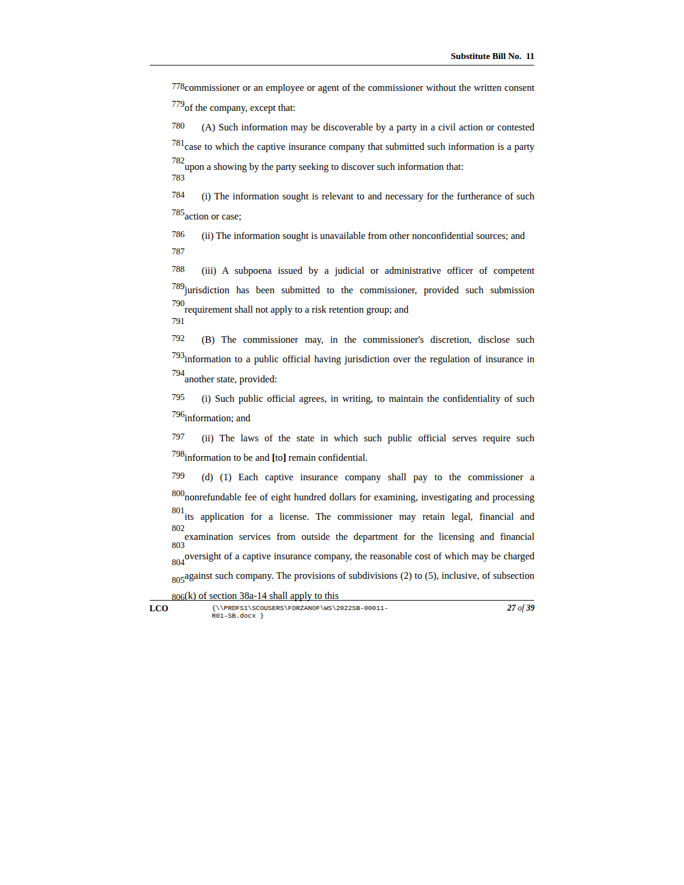Substitute Bill No. 11
| 778 779 | commissioner or an employee or agent of the commissioner without the written consent of the company, except that: |
| 780 781 782 783 | (A) Such information may be discoverable by a party in a civil action or contested case to which the captive insurance company that submitted such information is a party upon a showing by the party seeking to discover such information that: |
| 784 785 | (i) The information sought is relevant to and necessary for the furtherance of such action or case; |
| 786 787 | (ii) The information sought is unavailable from other nonconfidential sources; and |
| 788 789 790 791 | (iii) A subpoena issued by a judicial or administrative officer of competent jurisdiction has been submitted to the commissioner, provided such submission requirement shall not apply to a risk retention group; and |
| 792 793 794 | (B) The commissioner may, in the commissioner's discretion, disclose such information to a public official having jurisdiction over the regulation of insurance in another state, provided: |
| 795 796 | (i) Such public official agrees, in writing, to maintain the confidentiality of such information; and |
| 797 798 | (ii) The laws of the state in which such public official serves require such information to be and [ to ] remain confidential. |
| 799 800 801 802 803 804 805 806 | (d) (1) Each captive insurance company shall pay to the commissioner a nonrefundable fee of eight hundred dollars for examining, investigating and processing its application for a license. The commissioner may retain legal, financial and examination services from outside the department for the licensing and financial oversight of a captive insurance company, the reasonable cost of which may be charged against such company. The provisions of subdivisions (2) to (5), inclusive, of subsection (k) of section 38a-14 shall apply to this |
LCO
{\\PRDFS1\SCOUSERS\FORZANOF\WS\2022SB-00011-
R01-SB.docx }
27 of 39